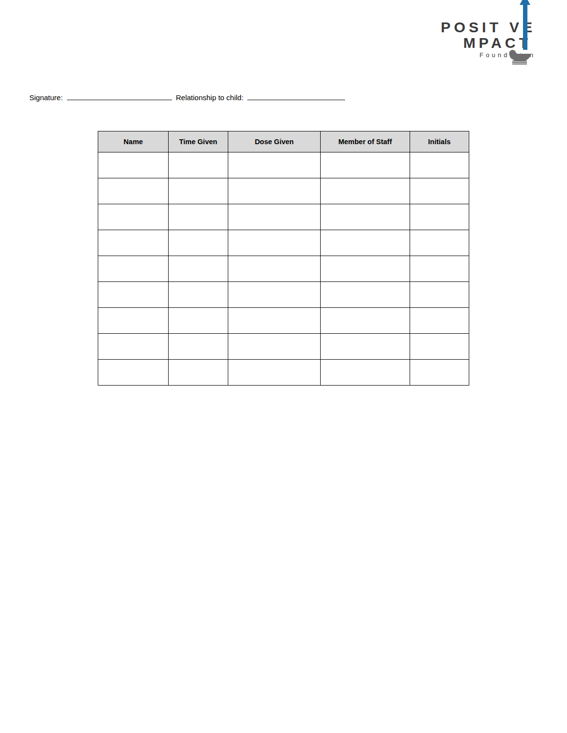POSIT VE
MPACT
Foundation
Signature: Relationship to child:
| Name | Time Given | Dose Given | Member of Staff | Initials |
| --- | --- | --- | --- | --- |